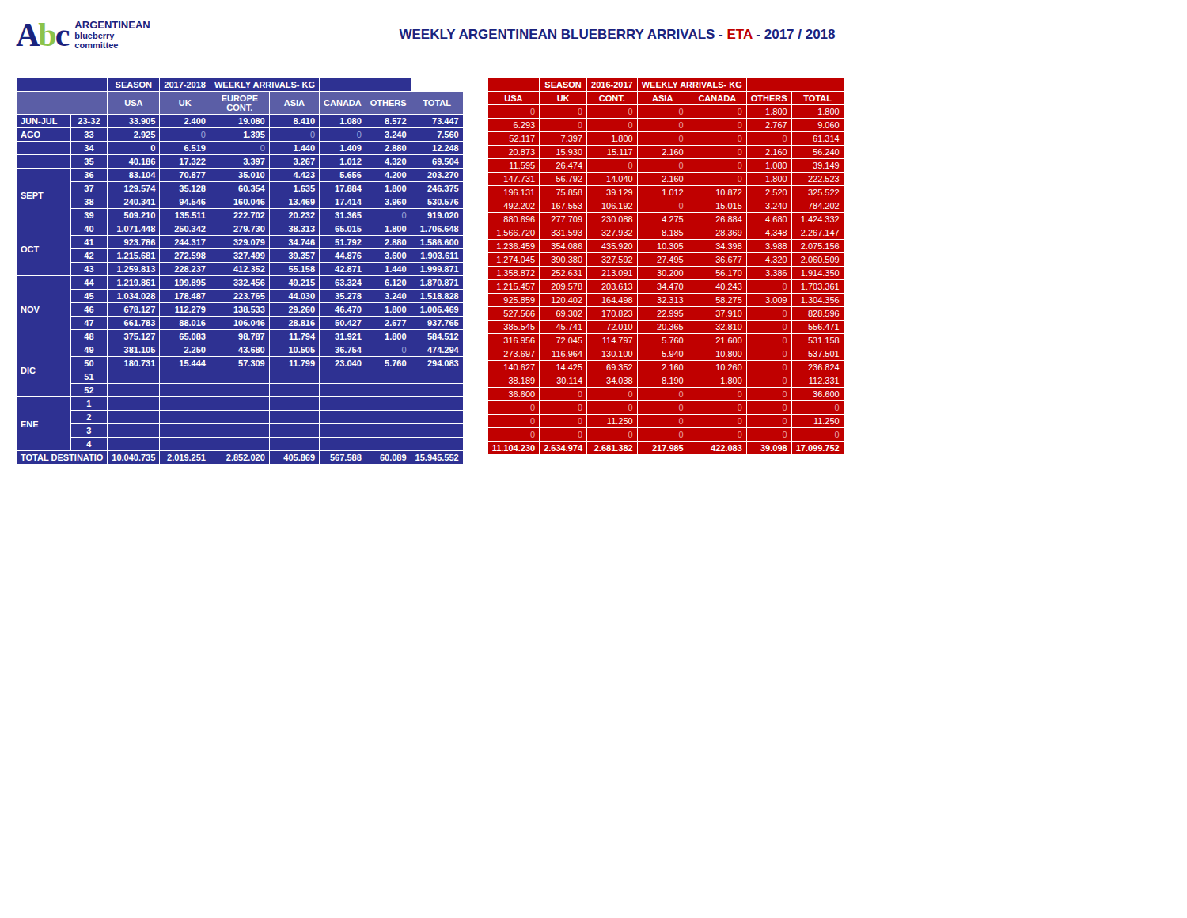Abc
ARGENTINEAN
blueberry
committee
WEEKLY ARGENTINEAN BLUEBERRY ARRIVALS - ETA - 2017 / 2018
| | SEASON | 2017-2018 | WEEKLY ARRIVALS- KG | |
| | USA | UK | EUROPE CONT. | ASIA | CANADA | OTHERS | TOTAL |
| JUN-JUL | 23-32 | 33.905 | 2.400 | 19.080 | 8.410 | 1.080 | 8.572 | 73.447 |
| AGO | 33 | 2.925 | 0 | 1.395 | 0 | 0 | 3.240 | 7.560 |
| | 34 | 0 | 6.519 | 0 | 1.440 | 1.409 | 2.880 | 12.248 |
| | 35 | 40.186 | 17.322 | 3.397 | 3.267 | 1.012 | 4.320 | 69.504 |
| SEPT | 36 | 83.104 | 70.877 | 35.010 | 4.423 | 5.656 | 4.200 | 203.270 |
| 37 | 129.574 | 35.128 | 60.354 | 1.635 | 17.884 | 1.800 | 246.375 |
| 38 | 240.341 | 94.546 | 160.046 | 13.469 | 17.414 | 3.960 | 530.576 |
| 39 | 509.210 | 135.511 | 222.702 | 20.232 | 31.365 | 0 | 919.020 |
| OCT | 40 | 1.071.448 | 250.342 | 279.730 | 38.313 | 65.015 | 1.800 | 1.706.648 |
| 41 | 923.786 | 244.317 | 329.079 | 34.746 | 51.792 | 2.880 | 1.586.600 |
| 42 | 1.215.681 | 272.598 | 327.499 | 39.357 | 44.876 | 3.600 | 1.903.611 |
| 43 | 1.259.813 | 228.237 | 412.352 | 55.158 | 42.871 | 1.440 | 1.999.871 |
| NOV | 44 | 1.219.861 | 199.895 | 332.456 | 49.215 | 63.324 | 6.120 | 1.870.871 |
| 45 | 1.034.028 | 178.487 | 223.765 | 44.030 | 35.278 | 3.240 | 1.518.828 |
| 46 | 678.127 | 112.279 | 138.533 | 29.260 | 46.470 | 1.800 | 1.006.469 |
| 47 | 661.783 | 88.016 | 106.046 | 28.816 | 50.427 | 2.677 | 937.765 |
| 48 | 375.127 | 65.083 | 98.787 | 11.794 | 31.921 | 1.800 | 584.512 |
| DIC | 49 | 381.105 | 2.250 | 43.680 | 10.505 | 36.754 | 0 | 474.294 |
| 50 | 180.731 | 15.444 | 57.309 | 11.799 | 23.040 | 5.760 | 294.083 |
| 51 | | | | | | | |
| 52 | | | | | | | |
| ENE | 1 | | | | | | | |
| 2 | | | | | | | |
| 3 | | | | | | | |
| 4 | | | | | | | |
| TOTAL DESTINATIO | 10.040.735 | 2.019.251 | 2.852.020 | 405.869 | 567.588 | 60.089 | 15.945.552 |
| | SEASON | 2016-2017 | WEEKLY ARRIVALS- KG | |
| USA | UK | CONT. | ASIA | CANADA | OTHERS | TOTAL |
| 0 | 0 | 0 | 0 | 0 | 1.800 | 1.800 |
| 6.293 | 0 | 0 | 0 | 0 | 2.767 | 9.060 |
| 52.117 | 7.397 | 1.800 | 0 | 0 | 0 | 61.314 |
| 20.873 | 15.930 | 15.117 | 2.160 | 0 | 2.160 | 56.240 |
| 11.595 | 26.474 | 0 | 0 | 0 | 1.080 | 39.149 |
| 147.731 | 56.792 | 14.040 | 2.160 | 0 | 1.800 | 222.523 |
| 196.131 | 75.858 | 39.129 | 1.012 | 10.872 | 2.520 | 325.522 |
| 492.202 | 167.553 | 106.192 | 0 | 15.015 | 3.240 | 784.202 |
| 880.696 | 277.709 | 230.088 | 4.275 | 26.884 | 4.680 | 1.424.332 |
| 1.566.720 | 331.593 | 327.932 | 8.185 | 28.369 | 4.348 | 2.267.147 |
| 1.236.459 | 354.086 | 435.920 | 10.305 | 34.398 | 3.988 | 2.075.156 |
| 1.274.045 | 390.380 | 327.592 | 27.495 | 36.677 | 4.320 | 2.060.509 |
| 1.358.872 | 252.631 | 213.091 | 30.200 | 56.170 | 3.386 | 1.914.350 |
| 1.215.457 | 209.578 | 203.613 | 34.470 | 40.243 | 0 | 1.703.361 |
| 925.859 | 120.402 | 164.498 | 32.313 | 58.275 | 3.009 | 1.304.356 |
| 527.566 | 69.302 | 170.823 | 22.995 | 37.910 | 0 | 828.596 |
| 385.545 | 45.741 | 72.010 | 20.365 | 32.810 | 0 | 556.471 |
| 316.956 | 72.045 | 114.797 | 5.760 | 21.600 | 0 | 531.158 |
| 273.697 | 116.964 | 130.100 | 5.940 | 10.800 | 0 | 537.501 |
| 140.627 | 14.425 | 69.352 | 2.160 | 10.260 | 0 | 236.824 |
| 38.189 | 30.114 | 34.038 | 8.190 | 1.800 | 0 | 112.331 |
| 36.600 | 0 | 0 | 0 | 0 | 0 | 36.600 |
| 0 | 0 | 0 | 0 | 0 | 0 | 0 |
| 0 | 0 | 11.250 | 0 | 0 | 0 | 11.250 |
| 0 | 0 | 0 | 0 | 0 | 0 | 0 |
| 11.104.230 | 2.634.974 | 2.681.382 | 217.985 | 422.083 | 39.098 | 17.099.752 |